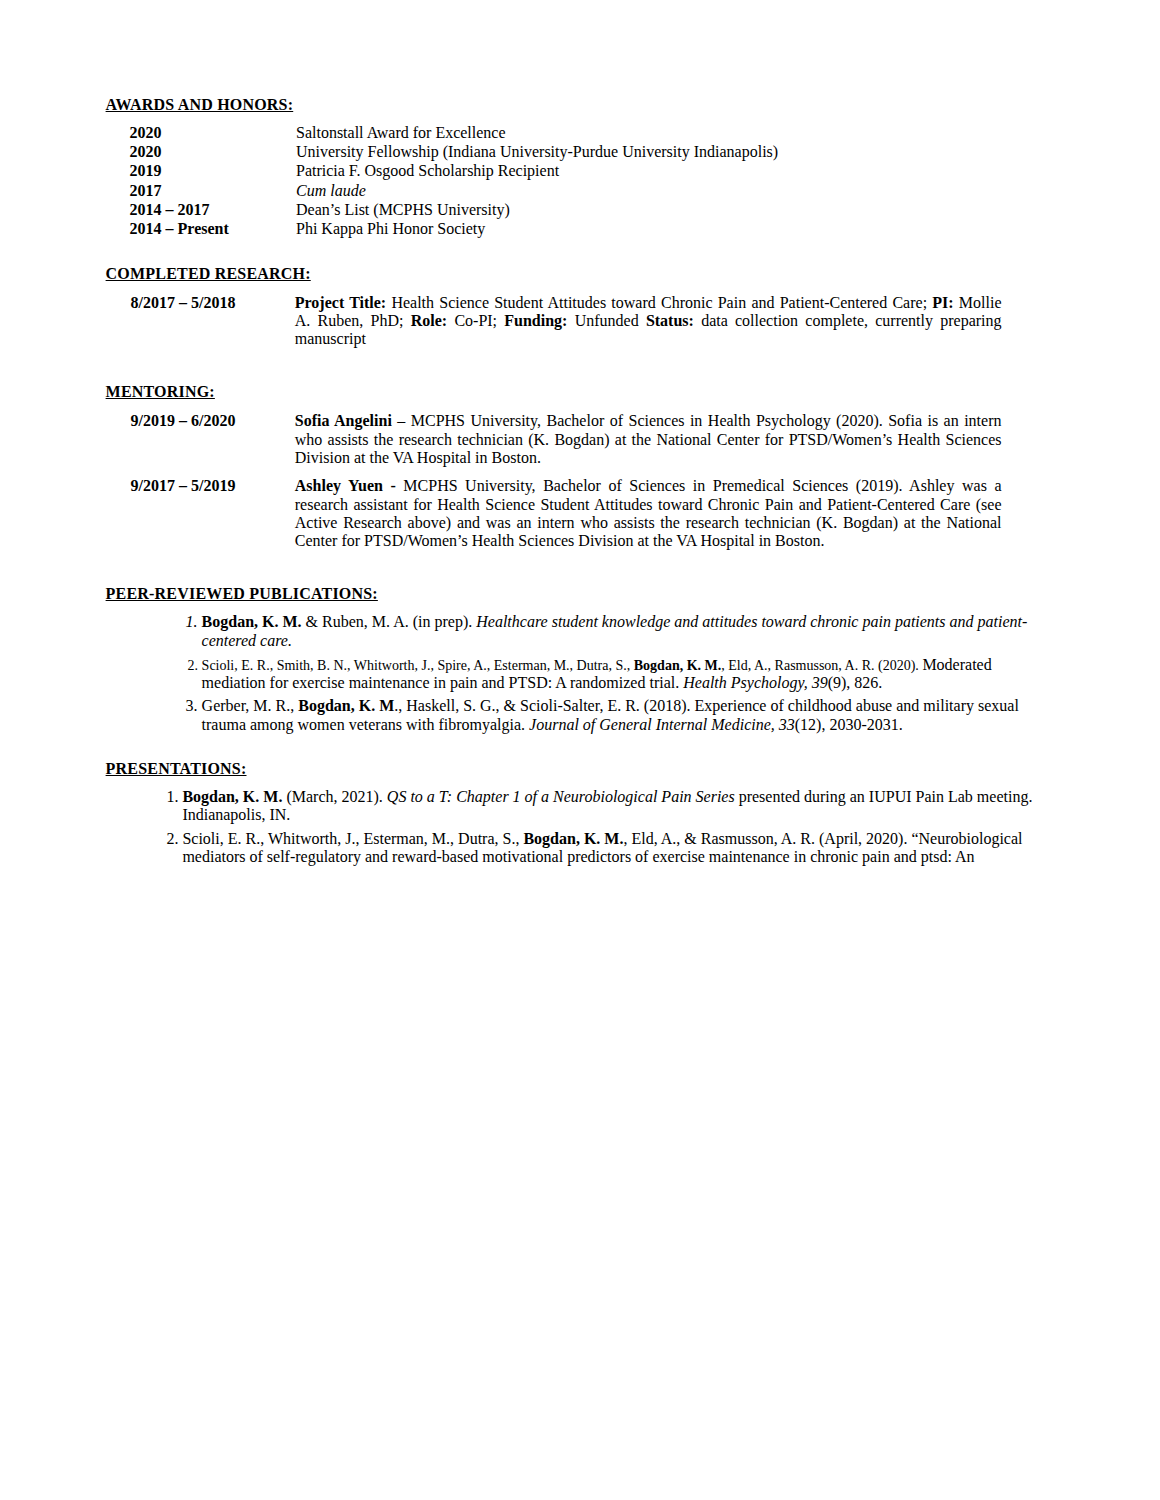AWARDS AND HONORS:
| 2020 | Saltonstall Award for Excellence |
| 2020 | University Fellowship (Indiana University-Purdue University Indianapolis) |
| 2019 | Patricia F. Osgood Scholarship Recipient |
| 2017 | Cum laude |
| 2014 – 2017 | Dean’s List (MCPHS University) |
| 2014 – Present | Phi Kappa Phi Honor Society |
COMPLETED RESEARCH:
| 8/2017 – 5/2018 | Project Title: Health Science Student Attitudes toward Chronic Pain and Patient-Centered Care; PI: Mollie A. Ruben, PhD; Role: Co-PI; Funding: Unfunded Status: data collection complete, currently preparing manuscript |
MENTORING:
| 9/2019 – 6/2020 | Sofia Angelini – MCPHS University, Bachelor of Sciences in Health Psychology (2020). Sofia is an intern who assists the research technician (K. Bogdan) at the National Center for PTSD/Women’s Health Sciences Division at the VA Hospital in Boston. |
| 9/2017 – 5/2019 | Ashley Yuen - MCPHS University, Bachelor of Sciences in Premedical Sciences (2019). Ashley was a research assistant for Health Science Student Attitudes toward Chronic Pain and Patient-Centered Care (see Active Research above) and was an intern who assists the research technician (K. Bogdan) at the National Center for PTSD/Women’s Health Sciences Division at the VA Hospital in Boston. |
PEER-REVIEWED PUBLICATIONS:
Bogdan, K. M. & Ruben, M. A. (in prep). Healthcare student knowledge and attitudes toward chronic pain patients and patient-centered care.
Scioli, E. R., Smith, B. N., Whitworth, J., Spire, A., Esterman, M., Dutra, S., Bogdan, K. M., Eld, A., Rasmusson, A. R. (2020). Moderated mediation for exercise maintenance in pain and PTSD: A randomized trial. Health Psychology, 39(9), 826.
Gerber, M. R., Bogdan, K. M., Haskell, S. G., & Scioli-Salter, E. R. (2018). Experience of childhood abuse and military sexual trauma among women veterans with fibromyalgia. Journal of General Internal Medicine, 33(12), 2030-2031.
PRESENTATIONS:
Bogdan, K. M. (March, 2021). QS to a T: Chapter 1 of a Neurobiological Pain Series presented during an IUPUI Pain Lab meeting. Indianapolis, IN.
Scioli, E. R., Whitworth, J., Esterman, M., Dutra, S., Bogdan, K. M., Eld, A., & Rasmusson, A. R. (April, 2020). “Neurobiological mediators of self-regulatory and reward-based motivational predictors of exercise maintenance in chronic pain and ptsd: An